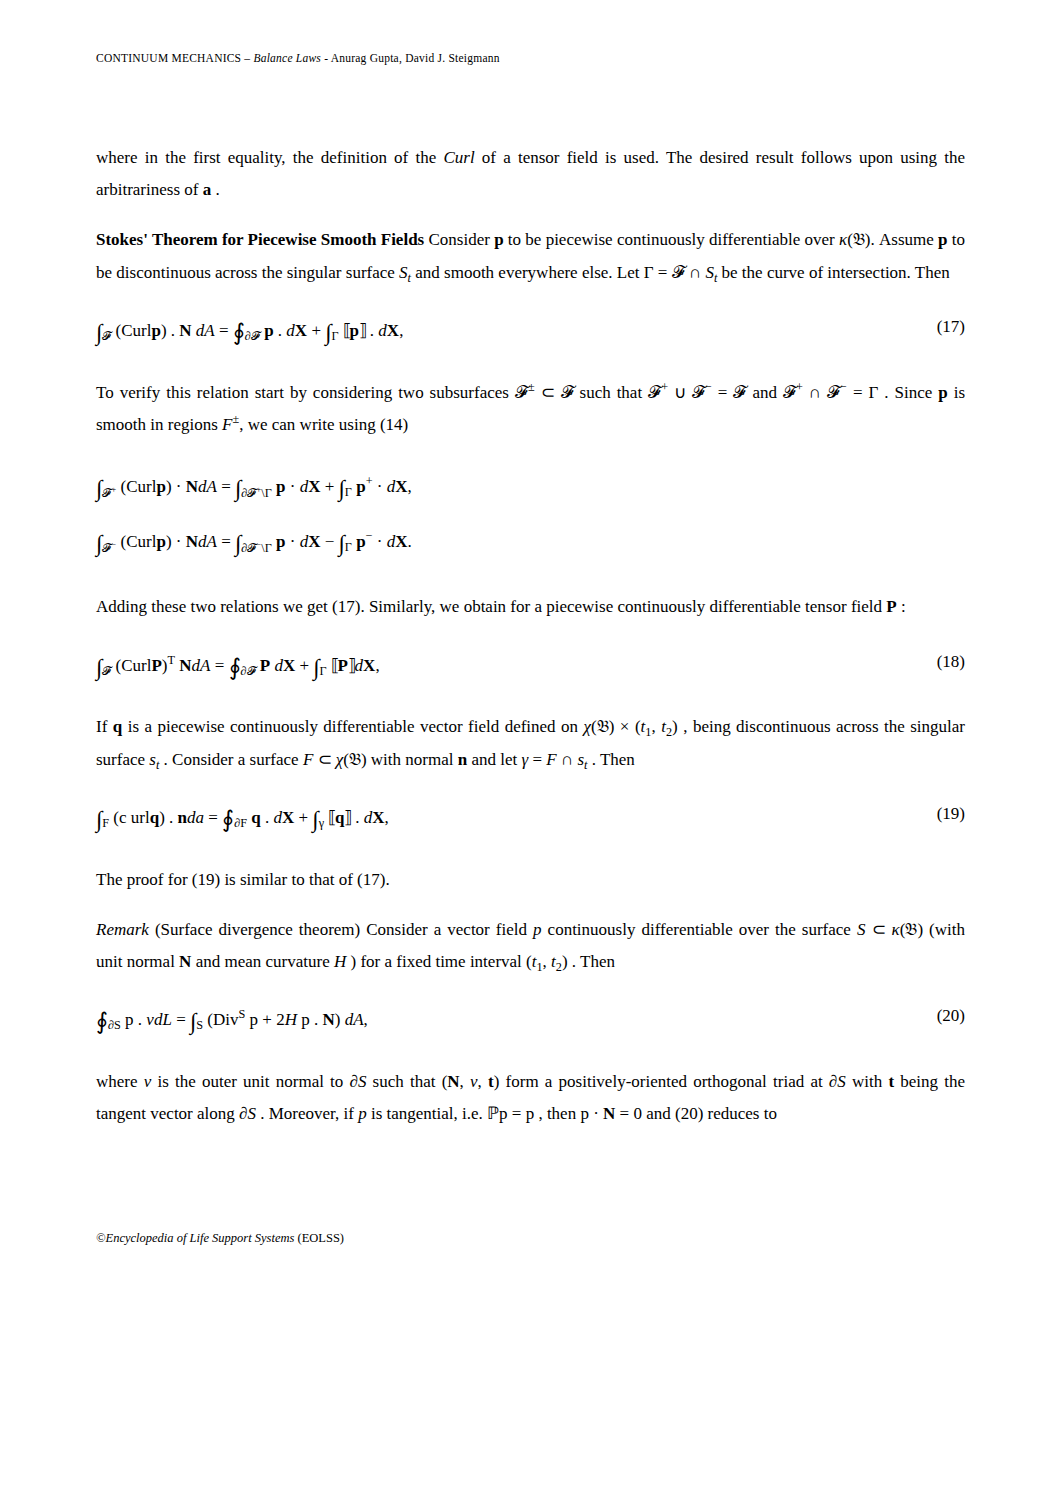CONTINUUM MECHANICS – Balance Laws - Anurag Gupta, David J. Steigmann
where in the first equality, the definition of the Curl of a tensor field is used. The desired result follows upon using the arbitrariness of a .
Stokes' Theorem for Piecewise Smooth Fields Consider p to be piecewise continuously differentiable over κ(𝔅). Assume p to be discontinuous across the singular surface St and smooth everywhere else. Let Γ = 𝓕 ∩ St be the curve of intersection. Then
∫𝓕 (Curlp) . N dA = ∮∂𝓕 p . dX + ∫Γ ⟦p⟧ . dX, (17)
To verify this relation start by considering two subsurfaces 𝓕± ⊂ 𝓕 such that 𝓕+ ∪ 𝓕− = 𝓕 and 𝓕+ ∩ 𝓕− = Γ . Since p is smooth in regions F±, we can write using (14)
∫𝓕+ (Curlp) · NdA = ∫∂𝓕+\Γ p · dX + ∫Γ p+ · dX,
∫𝓕− (Curlp) · NdA = ∫∂𝓕−\Γ p · dX − ∫Γ p− · dX.
Adding these two relations we get (17). Similarly, we obtain for a piecewise continuously differentiable tensor field P :
∫𝓕 (CurlP)T NdA = ∮∂𝓕 P dX + ∫Γ ⟦P⟧dX, (18)
If q is a piecewise continuously differentiable vector field defined on χ(𝔅) × (t1, t2) , being discontinuous across the singular surface st . Consider a surface F ⊂ χ(𝔅) with normal n and let γ = F ∩ st . Then
∫F (c urlq) . nda = ∮∂F q . dX + ∫γ ⟦q⟧ . dX, (19)
The proof for (19) is similar to that of (17).
Remark (Surface divergence theorem) Consider a vector field p continuously differentiable over the surface S ⊂ κ(𝔅) (with unit normal N and mean curvature H ) for a fixed time interval (t1, t2) . Then
∮∂S p . νdL = ∫S (DivS p + 2H p . N) dA, (20)
where ν is the outer unit normal to ∂S such that (N, ν, t) form a positively-oriented orthogonal triad at ∂S with t being the tangent vector along ∂S . Moreover, if p is tangential, i.e. ℙp = p , then p · N = 0 and (20) reduces to
©Encyclopedia of Life Support Systems (EOLSS)